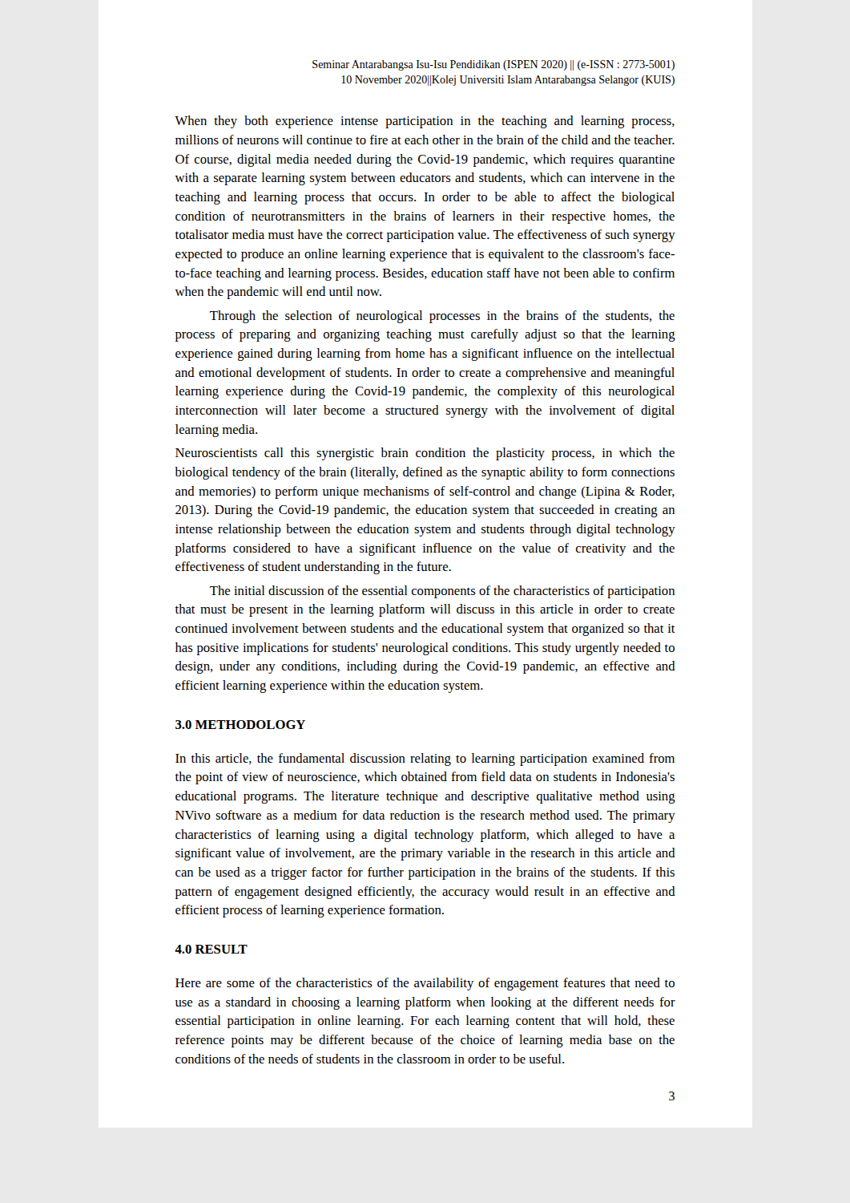Seminar Antarabangsa Isu-Isu Pendidikan (ISPEN 2020) || (e-ISSN : 2773-5001)
10 November 2020||Kolej Universiti Islam Antarabangsa Selangor (KUIS)
When they both experience intense participation in the teaching and learning process, millions of neurons will continue to fire at each other in the brain of the child and the teacher. Of course, digital media needed during the Covid-19 pandemic, which requires quarantine with a separate learning system between educators and students, which can intervene in the teaching and learning process that occurs. In order to be able to affect the biological condition of neurotransmitters in the brains of learners in their respective homes, the totalisator media must have the correct participation value. The effectiveness of such synergy expected to produce an online learning experience that is equivalent to the classroom's face-to-face teaching and learning process. Besides, education staff have not been able to confirm when the pandemic will end until now.
Through the selection of neurological processes in the brains of the students, the process of preparing and organizing teaching must carefully adjust so that the learning experience gained during learning from home has a significant influence on the intellectual and emotional development of students. In order to create a comprehensive and meaningful learning experience during the Covid-19 pandemic, the complexity of this neurological interconnection will later become a structured synergy with the involvement of digital learning media.
Neuroscientists call this synergistic brain condition the plasticity process, in which the biological tendency of the brain (literally, defined as the synaptic ability to form connections and memories) to perform unique mechanisms of self-control and change (Lipina & Roder, 2013). During the Covid-19 pandemic, the education system that succeeded in creating an intense relationship between the education system and students through digital technology platforms considered to have a significant influence on the value of creativity and the effectiveness of student understanding in the future.
The initial discussion of the essential components of the characteristics of participation that must be present in the learning platform will discuss in this article in order to create continued involvement between students and the educational system that organized so that it has positive implications for students' neurological conditions. This study urgently needed to design, under any conditions, including during the Covid-19 pandemic, an effective and efficient learning experience within the education system.
3.0 METHODOLOGY
In this article, the fundamental discussion relating to learning participation examined from the point of view of neuroscience, which obtained from field data on students in Indonesia's educational programs. The literature technique and descriptive qualitative method using NVivo software as a medium for data reduction is the research method used. The primary characteristics of learning using a digital technology platform, which alleged to have a significant value of involvement, are the primary variable in the research in this article and can be used as a trigger factor for further participation in the brains of the students. If this pattern of engagement designed efficiently, the accuracy would result in an effective and efficient process of learning experience formation.
4.0 RESULT
Here are some of the characteristics of the availability of engagement features that need to use as a standard in choosing a learning platform when looking at the different needs for essential participation in online learning. For each learning content that will hold, these reference points may be different because of the choice of learning media base on the conditions of the needs of students in the classroom in order to be useful.
3